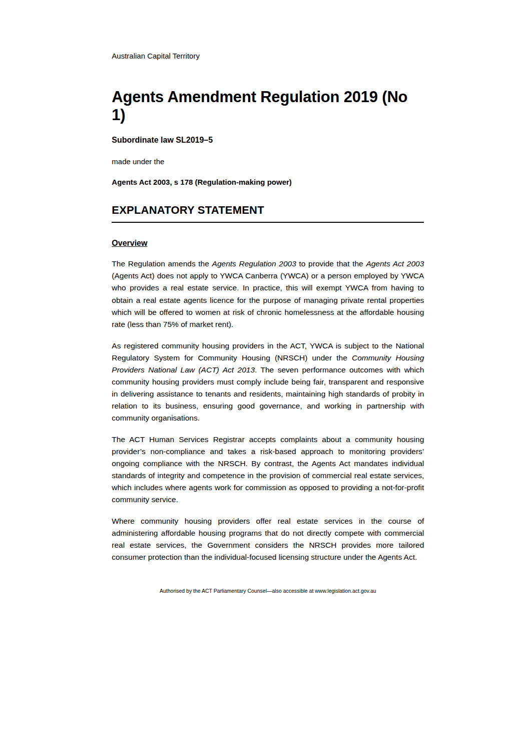Australian Capital Territory
Agents Amendment Regulation 2019 (No 1)
Subordinate law SL2019–5
made under the
Agents Act 2003, s 178 (Regulation-making power)
EXPLANATORY STATEMENT
Overview
The Regulation amends the Agents Regulation 2003 to provide that the Agents Act 2003 (Agents Act) does not apply to YWCA Canberra (YWCA) or a person employed by YWCA who provides a real estate service. In practice, this will exempt YWCA from having to obtain a real estate agents licence for the purpose of managing private rental properties which will be offered to women at risk of chronic homelessness at the affordable housing rate (less than 75% of market rent).
As registered community housing providers in the ACT, YWCA is subject to the National Regulatory System for Community Housing (NRSCH) under the Community Housing Providers National Law (ACT) Act 2013. The seven performance outcomes with which community housing providers must comply include being fair, transparent and responsive in delivering assistance to tenants and residents, maintaining high standards of probity in relation to its business, ensuring good governance, and working in partnership with community organisations.
The ACT Human Services Registrar accepts complaints about a community housing provider’s non-compliance and takes a risk-based approach to monitoring providers’ ongoing compliance with the NRSCH. By contrast, the Agents Act mandates individual standards of integrity and competence in the provision of commercial real estate services, which includes where agents work for commission as opposed to providing a not-for-profit community service.
Where community housing providers offer real estate services in the course of administering affordable housing programs that do not directly compete with commercial real estate services, the Government considers the NRSCH provides more tailored consumer protection than the individual-focused licensing structure under the Agents Act.
Authorised by the ACT Parliamentary Counsel—also accessible at www.legislation.act.gov.au